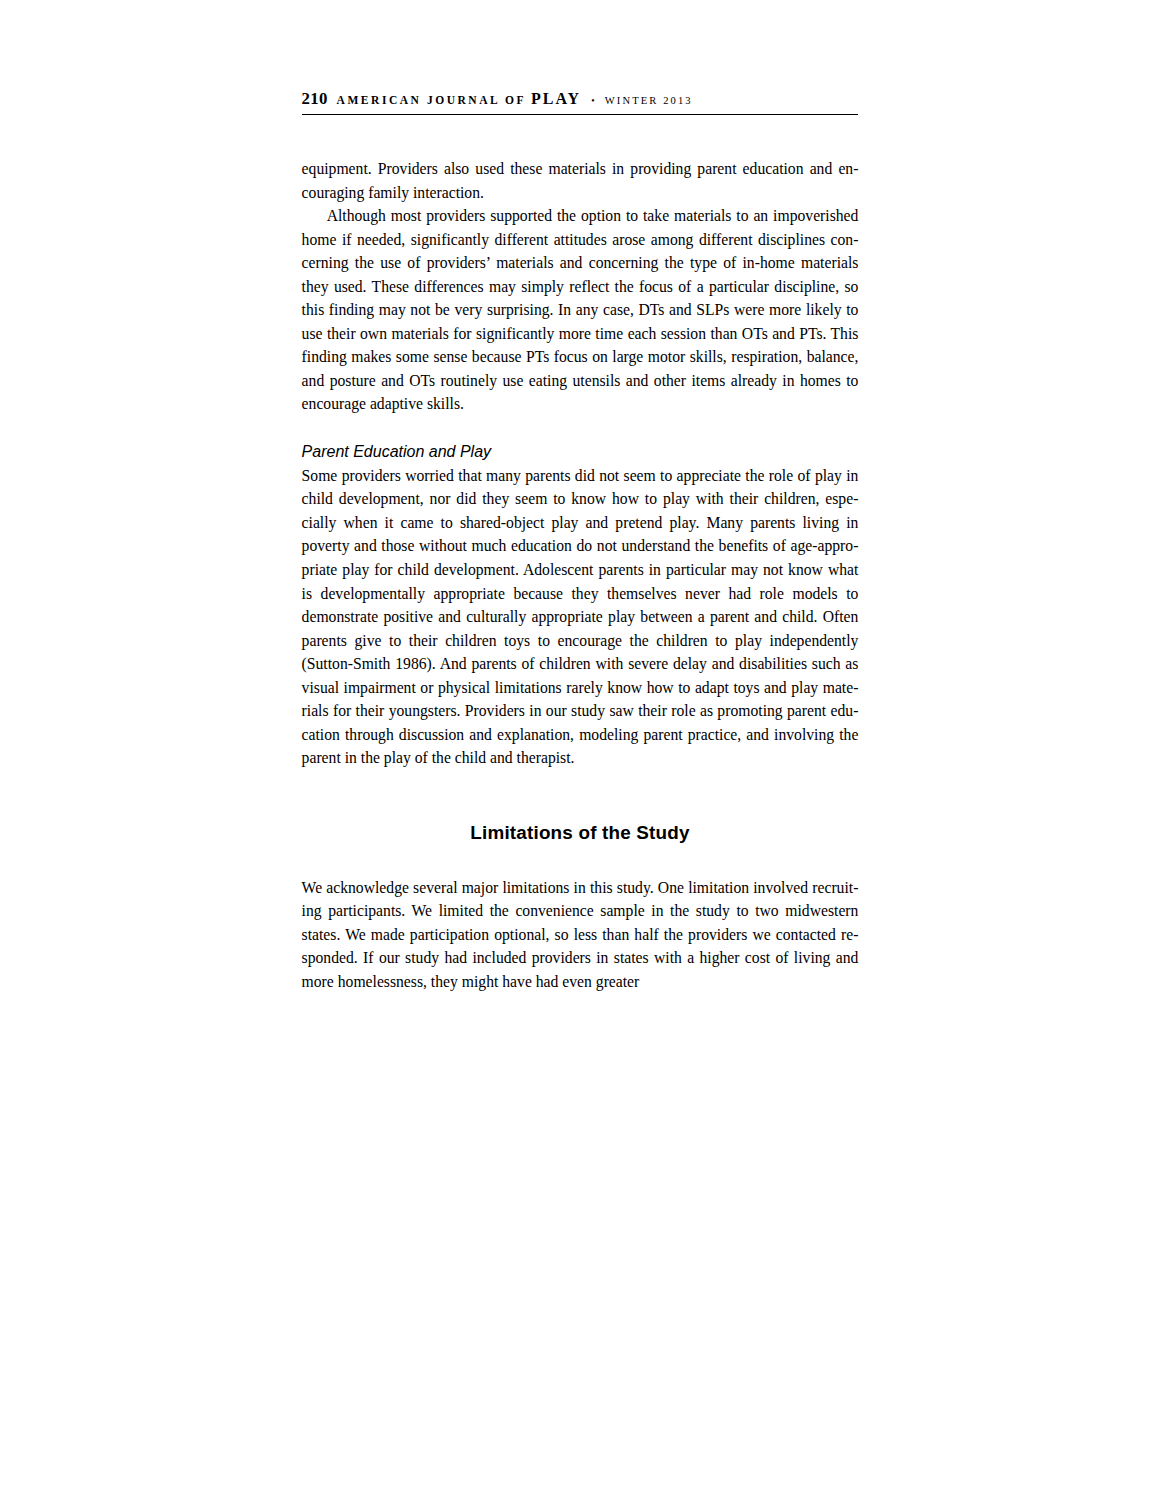210 american journal of Play • winter 2013
equipment. Providers also used these materials in providing parent education and encouraging family interaction.
Although most providers supported the option to take materials to an impoverished home if needed, significantly different attitudes arose among different disciplines concerning the use of providers’ materials and concerning the type of in-home materials they used. These differences may simply reflect the focus of a particular discipline, so this finding may not be very surprising. In any case, DTs and SLPs were more likely to use their own materials for significantly more time each session than OTs and PTs. This finding makes some sense because PTs focus on large motor skills, respiration, balance, and posture and OTs routinely use eating utensils and other items already in homes to encourage adaptive skills.
Parent Education and Play
Some providers worried that many parents did not seem to appreciate the role of play in child development, nor did they seem to know how to play with their children, especially when it came to shared-object play and pretend play. Many parents living in poverty and those without much education do not understand the benefits of age-appropriate play for child development. Adolescent parents in particular may not know what is developmentally appropriate because they themselves never had role models to demonstrate positive and culturally appropriate play between a parent and child. Often parents give to their children toys to encourage the children to play independently (Sutton-Smith 1986). And parents of children with severe delay and disabilities such as visual impairment or physical limitations rarely know how to adapt toys and play materials for their youngsters. Providers in our study saw their role as promoting parent education through discussion and explanation, modeling parent practice, and involving the parent in the play of the child and therapist.
Limitations of the Study
We acknowledge several major limitations in this study. One limitation involved recruiting participants. We limited the convenience sample in the study to two midwestern states. We made participation optional, so less than half the providers we contacted responded. If our study had included providers in states with a higher cost of living and more homelessness, they might have had even greater